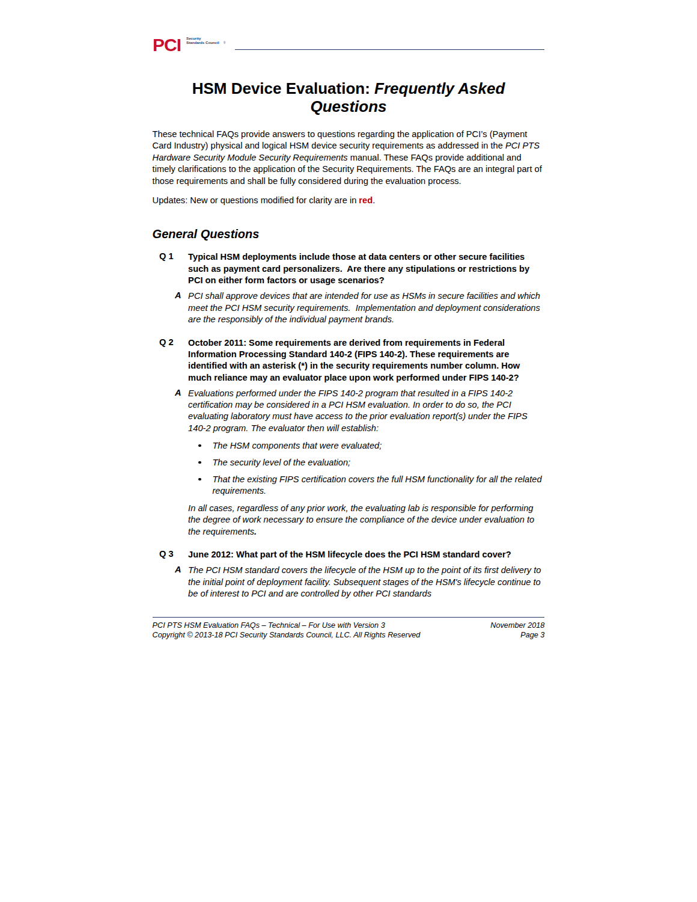PCI Security Standards Council ®
HSM Device Evaluation: Frequently Asked Questions
These technical FAQs provide answers to questions regarding the application of PCI’s (Payment Card Industry) physical and logical HSM device security requirements as addressed in the PCI PTS Hardware Security Module Security Requirements manual. These FAQs provide additional and timely clarifications to the application of the Security Requirements. The FAQs are an integral part of those requirements and shall be fully considered during the evaluation process.
Updates: New or questions modified for clarity are in red.
General Questions
Q 1
Typical HSM deployments include those at data centers or other secure facilities such as payment card personalizers. Are there any stipulations or restrictions by PCI on either form factors or usage scenarios?
A
PCI shall approve devices that are intended for use as HSMs in secure facilities and which meet the PCI HSM security requirements. Implementation and deployment considerations are the responsibly of the individual payment brands.
Q 2
October 2011: Some requirements are derived from requirements in Federal Information Processing Standard 140-2 (FIPS 140-2). These requirements are identified with an asterisk (*) in the security requirements number column. How much reliance may an evaluator place upon work performed under FIPS 140-2?
A
Evaluations performed under the FIPS 140-2 program that resulted in a FIPS 140-2 certification may be considered in a PCI HSM evaluation. In order to do so, the PCI evaluating laboratory must have access to the prior evaluation report(s) under the FIPS 140-2 program. The evaluator then will establish:
The HSM components that were evaluated;
The security level of the evaluation;
That the existing FIPS certification covers the full HSM functionality for all the related requirements.
In all cases, regardless of any prior work, the evaluating lab is responsible for performing the degree of work necessary to ensure the compliance of the device under evaluation to the requirements.
Q 3
June 2012: What part of the HSM lifecycle does the PCI HSM standard cover?
A
The PCI HSM standard covers the lifecycle of the HSM up to the point of its first delivery to the initial point of deployment facility. Subsequent stages of the HSM's lifecycle continue to be of interest to PCI and are controlled by other PCI standards
PCI PTS HSM Evaluation FAQs – Technical – For Use with Version 3
Copyright © 2013-18 PCI Security Standards Council, LLC. All Rights Reserved
November 2018
Page 3